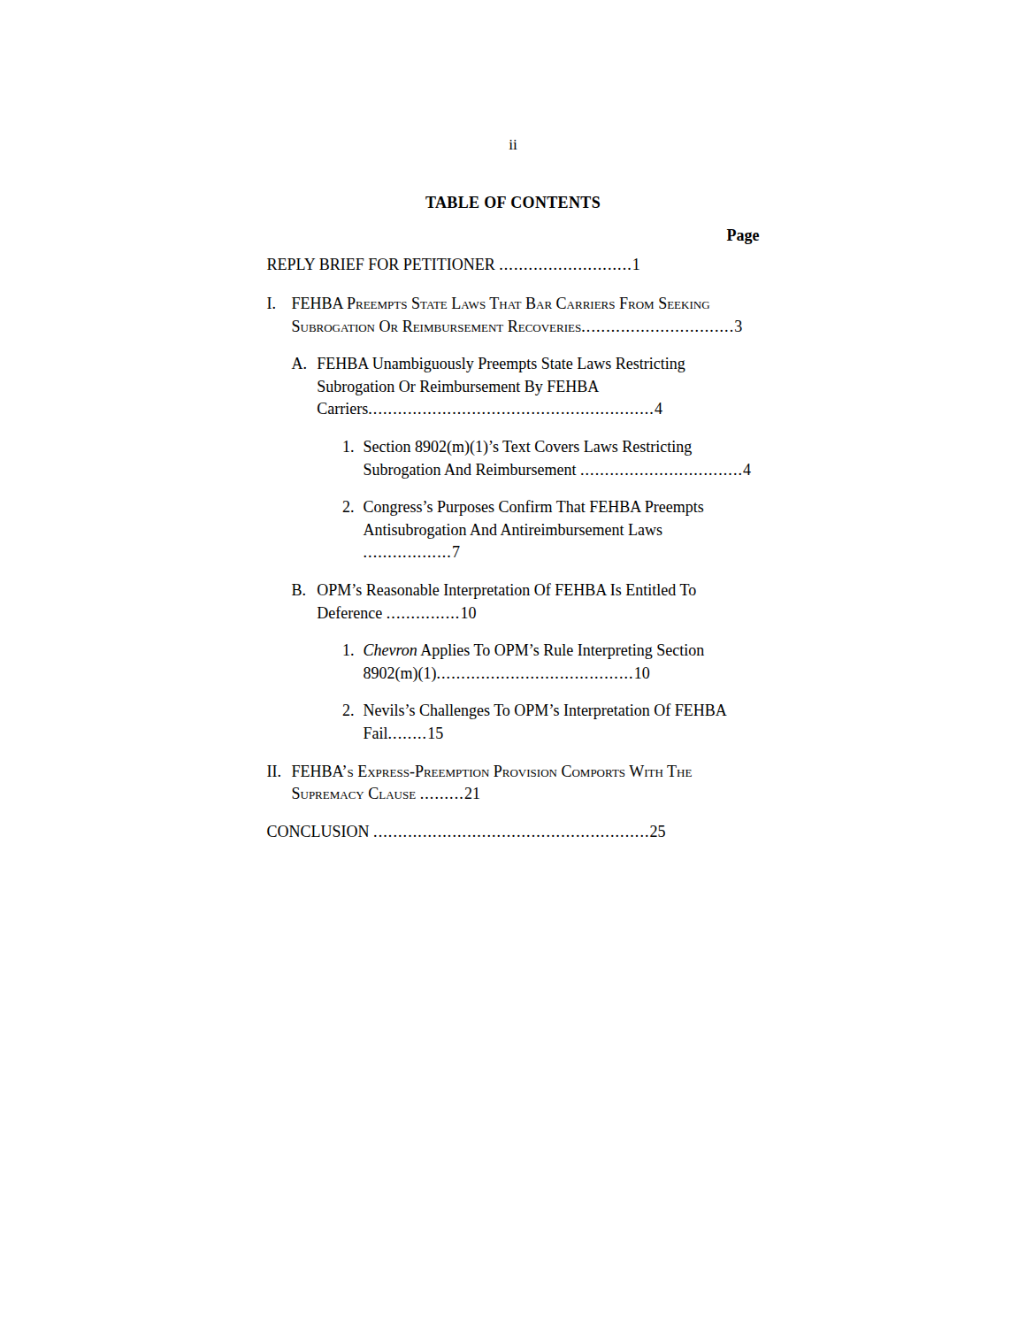ii
TABLE OF CONTENTS
Page
REPLY BRIEF FOR PETITIONER ........................... 1
I.
FEHBA Preempts State Laws That Bar Carriers From Seeking Subrogation Or Reimbursement Recoveries............................... 3
A.
FEHBA Unambiguously Preempts State Laws Restricting Subrogation Or Reimbursement By FEHBA Carriers.......................................................... 4
1.
Section 8902(m)(1)’s Text Covers Laws Restricting Subrogation And Reimbursement ................................. 4
2.
Congress’s Purposes Confirm That FEHBA Preempts Antisubrogation And Antireimbursement Laws .................. 7
B.
OPM’s Reasonable Interpretation Of FEHBA Is Entitled To Deference ............... 10
1.
Chevron Applies To OPM’s Rule Interpreting Section 8902(m)(1)........................................ 10
2.
Nevils’s Challenges To OPM’s Interpretation Of FEHBA Fail........ 15
II.
FEHBA’s Express-Preemption Provision Comports With The Supremacy Clause ......... 21
CONCLUSION ........................................................ 25